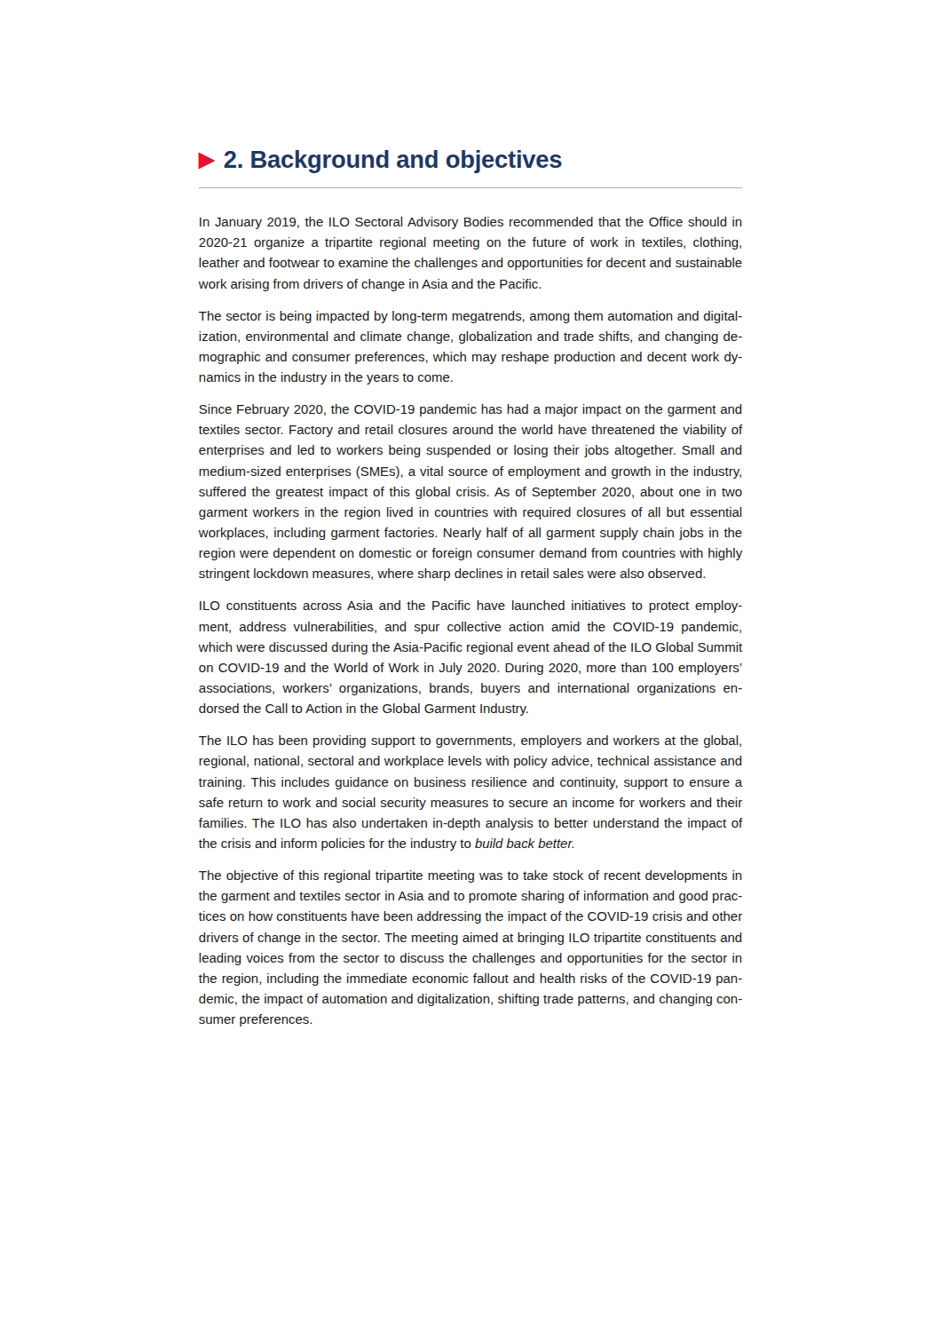▶2. Background and objectives
In January 2019, the ILO Sectoral Advisory Bodies recommended that the Office should in 2020-21 organize a tripartite regional meeting on the future of work in textiles, clothing, leather and footwear to examine the challenges and opportunities for decent and sustainable work arising from drivers of change in Asia and the Pacific.
The sector is being impacted by long-term megatrends, among them automation and digitalization, environmental and climate change, globalization and trade shifts, and changing demographic and consumer preferences, which may reshape production and decent work dynamics in the industry in the years to come.
Since February 2020, the COVID-19 pandemic has had a major impact on the garment and textiles sector. Factory and retail closures around the world have threatened the viability of enterprises and led to workers being suspended or losing their jobs altogether. Small and medium-sized enterprises (SMEs), a vital source of employment and growth in the industry, suffered the greatest impact of this global crisis. As of September 2020, about one in two garment workers in the region lived in countries with required closures of all but essential workplaces, including garment factories. Nearly half of all garment supply chain jobs in the region were dependent on domestic or foreign consumer demand from countries with highly stringent lockdown measures, where sharp declines in retail sales were also observed.
ILO constituents across Asia and the Pacific have launched initiatives to protect employment, address vulnerabilities, and spur collective action amid the COVID-19 pandemic, which were discussed during the Asia-Pacific regional event ahead of the ILO Global Summit on COVID-19 and the World of Work in July 2020. During 2020, more than 100 employers’ associations, workers’ organizations, brands, buyers and international organizations endorsed the Call to Action in the Global Garment Industry.
The ILO has been providing support to governments, employers and workers at the global, regional, national, sectoral and workplace levels with policy advice, technical assistance and training. This includes guidance on business resilience and continuity, support to ensure a safe return to work and social security measures to secure an income for workers and their families. The ILO has also undertaken in-depth analysis to better understand the impact of the crisis and inform policies for the industry to build back better.
The objective of this regional tripartite meeting was to take stock of recent developments in the garment and textiles sector in Asia and to promote sharing of information and good practices on how constituents have been addressing the impact of the COVID-19 crisis and other drivers of change in the sector. The meeting aimed at bringing ILO tripartite constituents and leading voices from the sector to discuss the challenges and opportunities for the sector in the region, including the immediate economic fallout and health risks of the COVID-19 pandemic, the impact of automation and digitalization, shifting trade patterns, and changing consumer preferences.